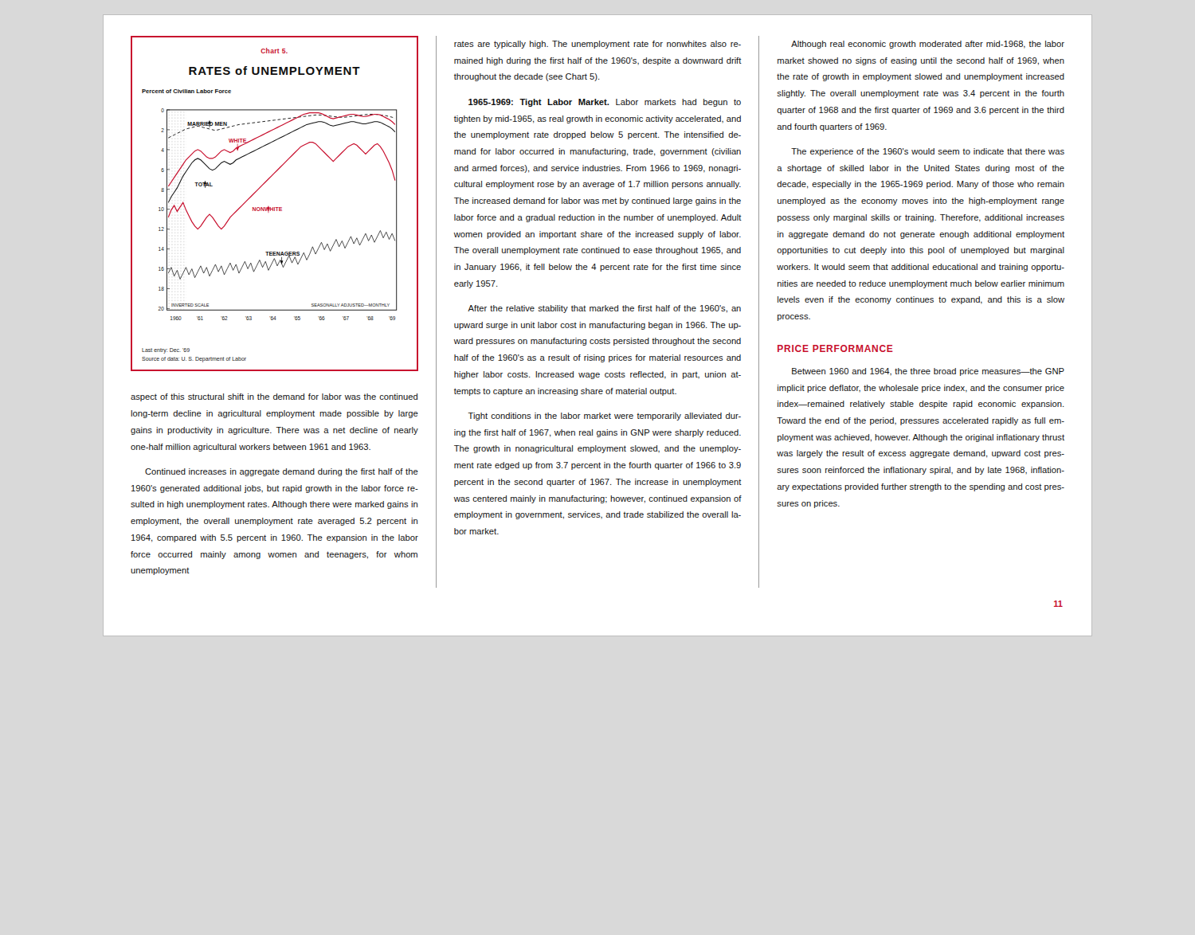Chart 5.
RATES of UNEMPLOYMENT
Percent of Civilian Labor Force
0 2 4 6 8 10 12 14 16 18 20 1960 '61 '62 '63 '64 '65 '66 '67 '68 '69 MARRIED MEN WHITE TOTAL NONWHITE TEENAGERS INVERTED SCALE SEASONALLY ADJUSTED—MONTHLY
Last entry: Dec. '69
Source of data: U. S. Department of Labor
aspect of this structural shift in the demand for labor was the continued long-term decline in agricultural employment made possible by large gains in productivity in agriculture. There was a net decline of nearly one-half million agricultural workers between 1961 and 1963.
Continued increases in aggregate demand during the first half of the 1960's generated additional jobs, but rapid growth in the labor force resulted in high unemployment rates. Although there were marked gains in employment, the overall unemployment rate averaged 5.2 percent in 1964, compared with 5.5 percent in 1960. The expansion in the labor force occurred mainly among women and teenagers, for whom unemployment
rates are typically high. The unemployment rate for nonwhites also remained high during the first half of the 1960's, despite a downward drift throughout the decade (see Chart 5).
1965-1969: Tight Labor Market. Labor markets had begun to tighten by mid-1965, as real growth in economic activity accelerated, and the unemployment rate dropped below 5 percent. The intensified demand for labor occurred in manufacturing, trade, government (civilian and armed forces), and service industries. From 1966 to 1969, nonagricultural employment rose by an average of 1.7 million persons annually. The increased demand for labor was met by continued large gains in the labor force and a gradual reduction in the number of unemployed. Adult women provided an important share of the increased supply of labor. The overall unemployment rate continued to ease throughout 1965, and in January 1966, it fell below the 4 percent rate for the first time since early 1957.
After the relative stability that marked the first half of the 1960's, an upward surge in unit labor cost in manufacturing began in 1966. The upward pressures on manufacturing costs persisted throughout the second half of the 1960's as a result of rising prices for material resources and higher labor costs. Increased wage costs reflected, in part, union attempts to capture an increasing share of material output.
Tight conditions in the labor market were temporarily alleviated during the first half of 1967, when real gains in GNP were sharply reduced. The growth in nonagricultural employment slowed, and the unemployment rate edged up from 3.7 percent in the fourth quarter of 1966 to 3.9 percent in the second quarter of 1967. The increase in unemployment was centered mainly in manufacturing; however, continued expansion of employment in government, services, and trade stabilized the overall labor market.
Although real economic growth moderated after mid-1968, the labor market showed no signs of easing until the second half of 1969, when the rate of growth in employment slowed and unemployment increased slightly. The overall unemployment rate was 3.4 percent in the fourth quarter of 1968 and the first quarter of 1969 and 3.6 percent in the third and fourth quarters of 1969.
The experience of the 1960's would seem to indicate that there was a shortage of skilled labor in the United States during most of the decade, especially in the 1965-1969 period. Many of those who remain unemployed as the economy moves into the high-employment range possess only marginal skills or training. Therefore, additional increases in aggregate demand do not generate enough additional employment opportunities to cut deeply into this pool of unemployed but marginal workers. It would seem that additional educational and training opportunities are needed to reduce unemployment much below earlier minimum levels even if the economy continues to expand, and this is a slow process.
PRICE PERFORMANCE
Between 1960 and 1964, the three broad price measures—the GNP implicit price deflator, the wholesale price index, and the consumer price index—remained relatively stable despite rapid economic expansion. Toward the end of the period, pressures accelerated rapidly as full employment was achieved, however. Although the original inflationary thrust was largely the result of excess aggregate demand, upward cost pressures soon reinforced the inflationary spiral, and by late 1968, inflationary expectations provided further strength to the spending and cost pressures on prices.
11